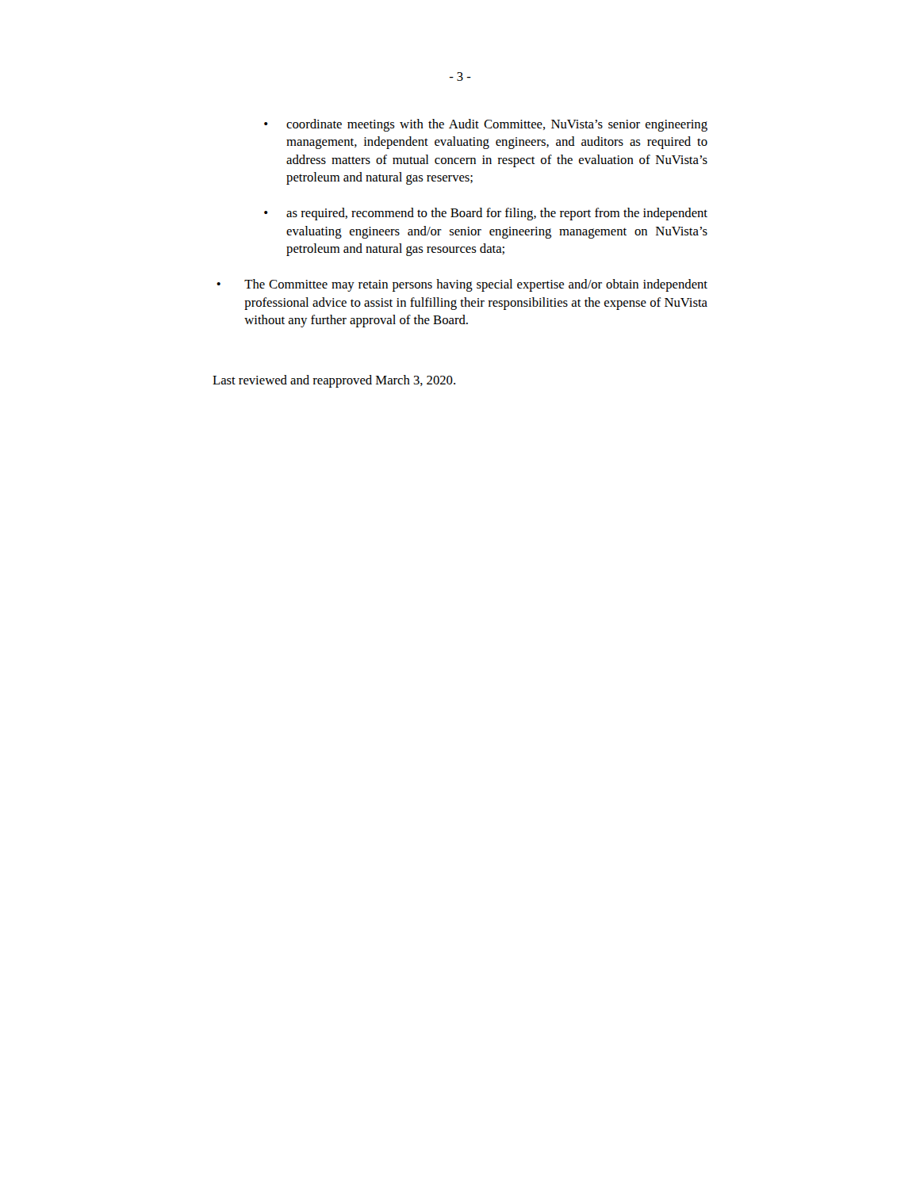- 3 -
coordinate meetings with the Audit Committee, NuVista’s senior engineering management, independent evaluating engineers, and auditors as required to address matters of mutual concern in respect of the evaluation of NuVista’s petroleum and natural gas reserves;
as required, recommend to the Board for filing, the report from the independent evaluating engineers and/or senior engineering management on NuVista’s petroleum and natural gas resources data;
The Committee may retain persons having special expertise and/or obtain independent professional advice to assist in fulfilling their responsibilities at the expense of NuVista without any further approval of the Board.
Last reviewed and reapproved March 3, 2020.